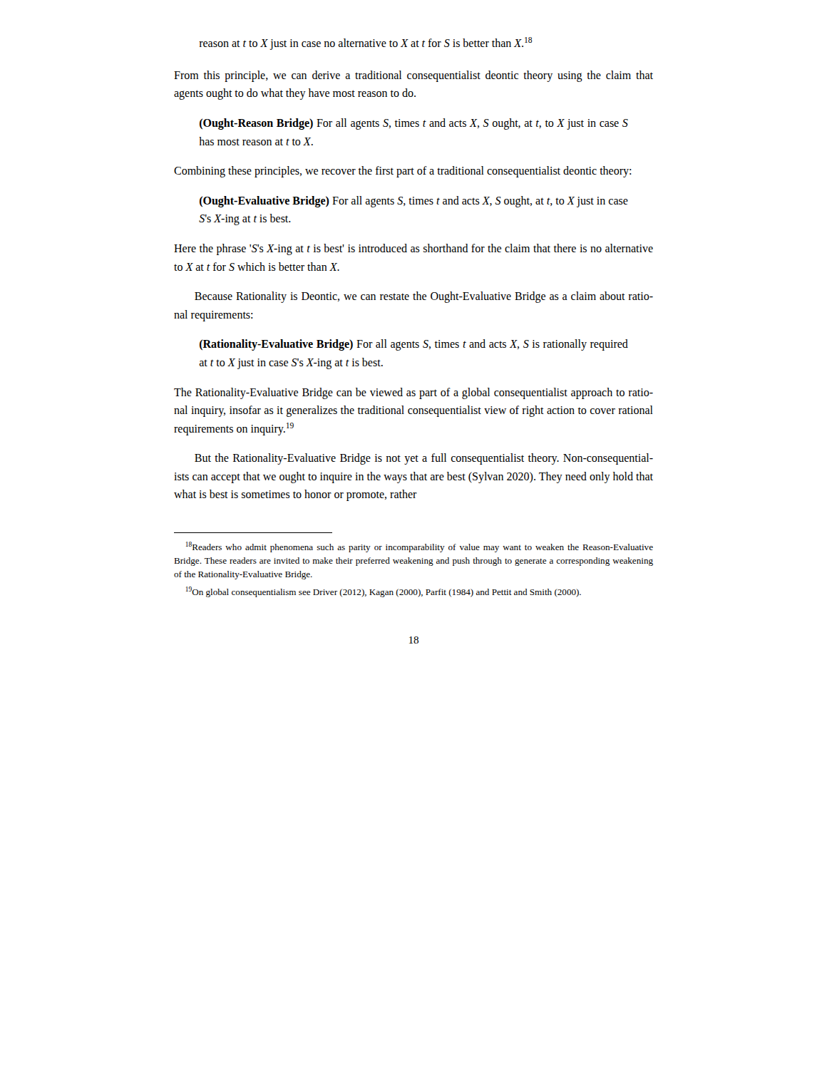reason at t to X just in case no alternative to X at t for S is better than X.18
From this principle, we can derive a traditional consequentialist deontic theory using the claim that agents ought to do what they have most reason to do.
(Ought-Reason Bridge) For all agents S, times t and acts X, S ought, at t, to X just in case S has most reason at t to X.
Combining these principles, we recover the first part of a traditional consequentialist deontic theory:
(Ought-Evaluative Bridge) For all agents S, times t and acts X, S ought, at t, to X just in case S's X-ing at t is best.
Here the phrase 'S's X-ing at t is best' is introduced as shorthand for the claim that there is no alternative to X at t for S which is better than X.
Because Rationality is Deontic, we can restate the Ought-Evaluative Bridge as a claim about rational requirements:
(Rationality-Evaluative Bridge) For all agents S, times t and acts X, S is rationally required at t to X just in case S's X-ing at t is best.
The Rationality-Evaluative Bridge can be viewed as part of a global consequentialist approach to rational inquiry, insofar as it generalizes the traditional consequentialist view of right action to cover rational requirements on inquiry.19
But the Rationality-Evaluative Bridge is not yet a full consequentialist theory. Non-consequentialists can accept that we ought to inquire in the ways that are best (Sylvan 2020). They need only hold that what is best is sometimes to honor or promote, rather
18Readers who admit phenomena such as parity or incomparability of value may want to weaken the Reason-Evaluative Bridge. These readers are invited to make their preferred weakening and push through to generate a corresponding weakening of the Rationality-Evaluative Bridge.
19On global consequentialism see Driver (2012), Kagan (2000), Parfit (1984) and Pettit and Smith (2000).
18